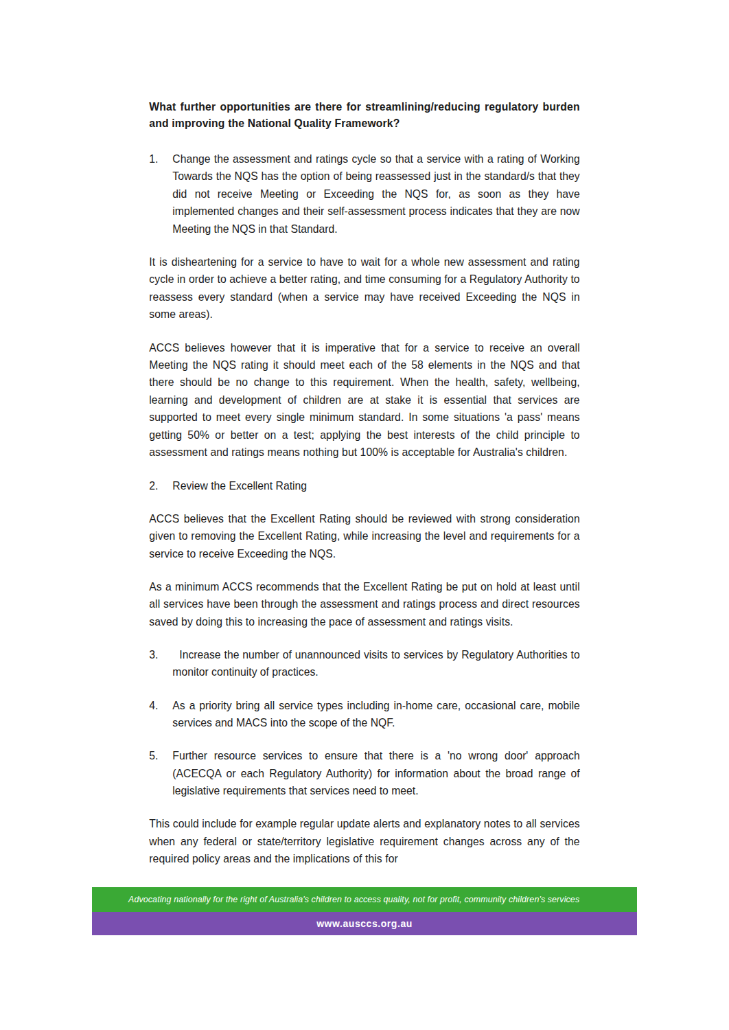What further opportunities are there for streamlining/reducing regulatory burden and improving the National Quality Framework?
Change the assessment and ratings cycle so that a service with a rating of Working Towards the NQS has the option of being reassessed just in the standard/s that they did not receive Meeting or Exceeding the NQS for, as soon as they have implemented changes and their self-assessment process indicates that they are now Meeting the NQS in that Standard.
It is disheartening for a service to have to wait for a whole new assessment and rating cycle in order to achieve a better rating, and time consuming for a Regulatory Authority to reassess every standard (when a service may have received Exceeding the NQS in some areas).
ACCS believes however that it is imperative that for a service to receive an overall Meeting the NQS rating it should meet each of the 58 elements in the NQS and that there should be no change to this requirement. When the health, safety, wellbeing, learning and development of children are at stake it is essential that services are supported to meet every single minimum standard. In some situations 'a pass' means getting 50% or better on a test; applying the best interests of the child principle to assessment and ratings means nothing but 100% is acceptable for Australia's children.
2. Review the Excellent Rating
ACCS believes that the Excellent Rating should be reviewed with strong consideration given to removing the Excellent Rating, while increasing the level and requirements for a service to receive Exceeding the NQS.
As a minimum ACCS recommends that the Excellent Rating be put on hold at least until all services have been through the assessment and ratings process and direct resources saved by doing this to increasing the pace of assessment and ratings visits.
3. Increase the number of unannounced visits to services by Regulatory Authorities to monitor continuity of practices.
4. As a priority bring all service types including in-home care, occasional care, mobile services and MACS into the scope of the NQF.
5. Further resource services to ensure that there is a 'no wrong door' approach (ACECQA or each Regulatory Authority) for information about the broad range of legislative requirements that services need to meet.
This could include for example regular update alerts and explanatory notes to all services when any federal or state/territory legislative requirement changes across any of the required policy areas and the implications of this for
Advocating nationally for the right of Australia's children to access quality, not for profit, community children's services
www.ausccs.org.au